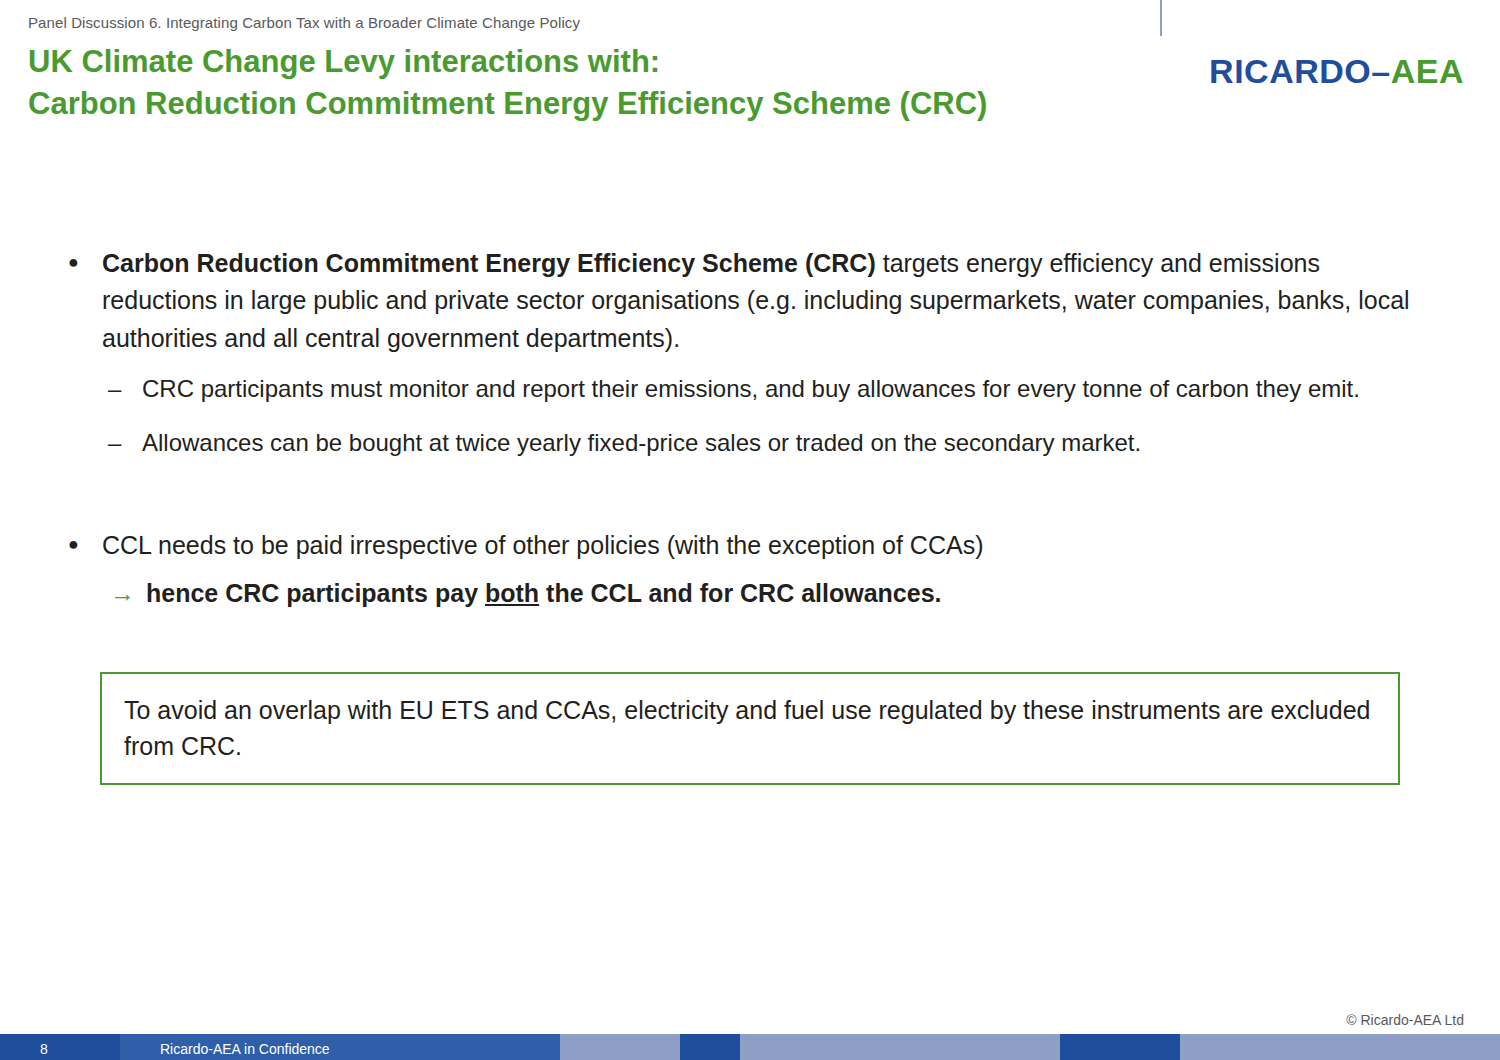Panel Discussion 6. Integrating Carbon Tax with a Broader Climate Change Policy
UK Climate Change Levy interactions with:
Carbon Reduction Commitment Energy Efficiency Scheme (CRC)
RICARDO–AEA
Carbon Reduction Commitment Energy Efficiency Scheme (CRC) targets energy efficiency and emissions reductions in large public and private sector organisations (e.g. including supermarkets, water companies, banks, local authorities and all central government departments).
CRC participants must monitor and report their emissions, and buy allowances for every tonne of carbon they emit.
Allowances can be bought at twice yearly fixed-price sales or traded on the secondary market.
CCL needs to be paid irrespective of other policies (with the exception of CCAs)
hence CRC participants pay both the CCL and for CRC allowances.
To avoid an overlap with EU ETS and CCAs, electricity and fuel use regulated by these instruments are excluded from CRC.
8
Ricardo-AEA in Confidence
© Ricardo-AEA Ltd